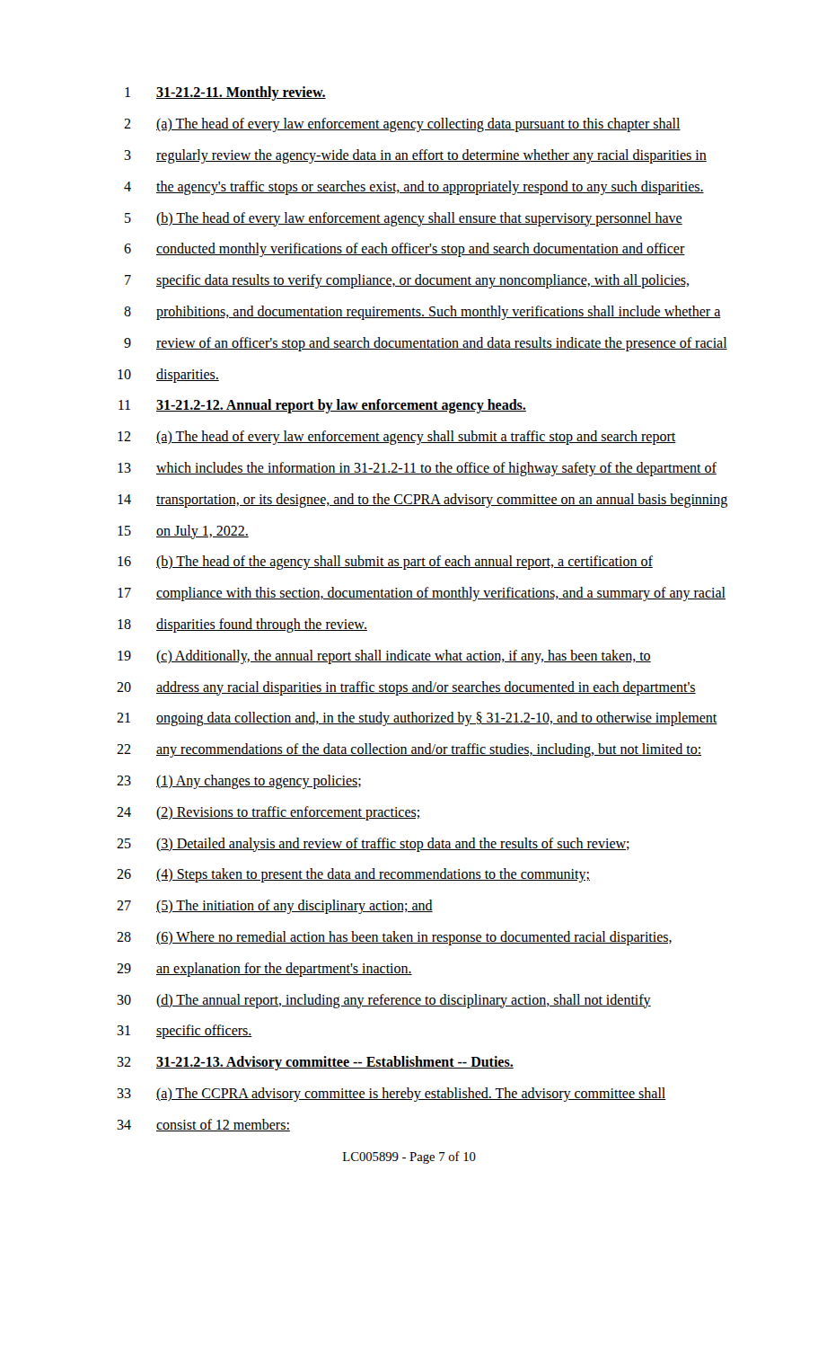| 1 | 31-21.2-11. Monthly review. |
| 2 | (a) The head of every law enforcement agency collecting data pursuant to this chapter shall |
| 3 | regularly review the agency-wide data in an effort to determine whether any racial disparities in |
| 4 | the agency's traffic stops or searches exist, and to appropriately respond to any such disparities. |
| 5 | (b) The head of every law enforcement agency shall ensure that supervisory personnel have |
| 6 | conducted monthly verifications of each officer's stop and search documentation and officer |
| 7 | specific data results to verify compliance, or document any noncompliance, with all policies, |
| 8 | prohibitions, and documentation requirements. Such monthly verifications shall include whether a |
| 9 | review of an officer's stop and search documentation and data results indicate the presence of racial |
| 10 | disparities. |
| 11 | 31-21.2-12. Annual report by law enforcement agency heads. |
| 12 | (a) The head of every law enforcement agency shall submit a traffic stop and search report |
| 13 | which includes the information in 31-21.2-11 to the office of highway safety of the department of |
| 14 | transportation, or its designee, and to the CCPRA advisory committee on an annual basis beginning |
| 15 | on July 1, 2022. |
| 16 | (b) The head of the agency shall submit as part of each annual report, a certification of |
| 17 | compliance with this section, documentation of monthly verifications, and a summary of any racial |
| 18 | disparities found through the review. |
| 19 | (c) Additionally, the annual report shall indicate what action, if any, has been taken, to |
| 20 | address any racial disparities in traffic stops and/or searches documented in each department's |
| 21 | ongoing data collection and, in the study authorized by § 31-21.2-10, and to otherwise implement |
| 22 | any recommendations of the data collection and/or traffic studies, including, but not limited to: |
| 23 | (1) Any changes to agency policies; |
| 24 | (2) Revisions to traffic enforcement practices; |
| 25 | (3) Detailed analysis and review of traffic stop data and the results of such review; |
| 26 | (4) Steps taken to present the data and recommendations to the community; |
| 27 | (5) The initiation of any disciplinary action; and |
| 28 | (6) Where no remedial action has been taken in response to documented racial disparities, |
| 29 | an explanation for the department's inaction. |
| 30 | (d) The annual report, including any reference to disciplinary action, shall not identify |
| 31 | specific officers. |
| 32 | 31-21.2-13. Advisory committee -- Establishment -- Duties. |
| 33 | (a) The CCPRA advisory committee is hereby established. The advisory committee shall |
| 34 | consist of 12 members: |
LC005899 - Page 7 of 10